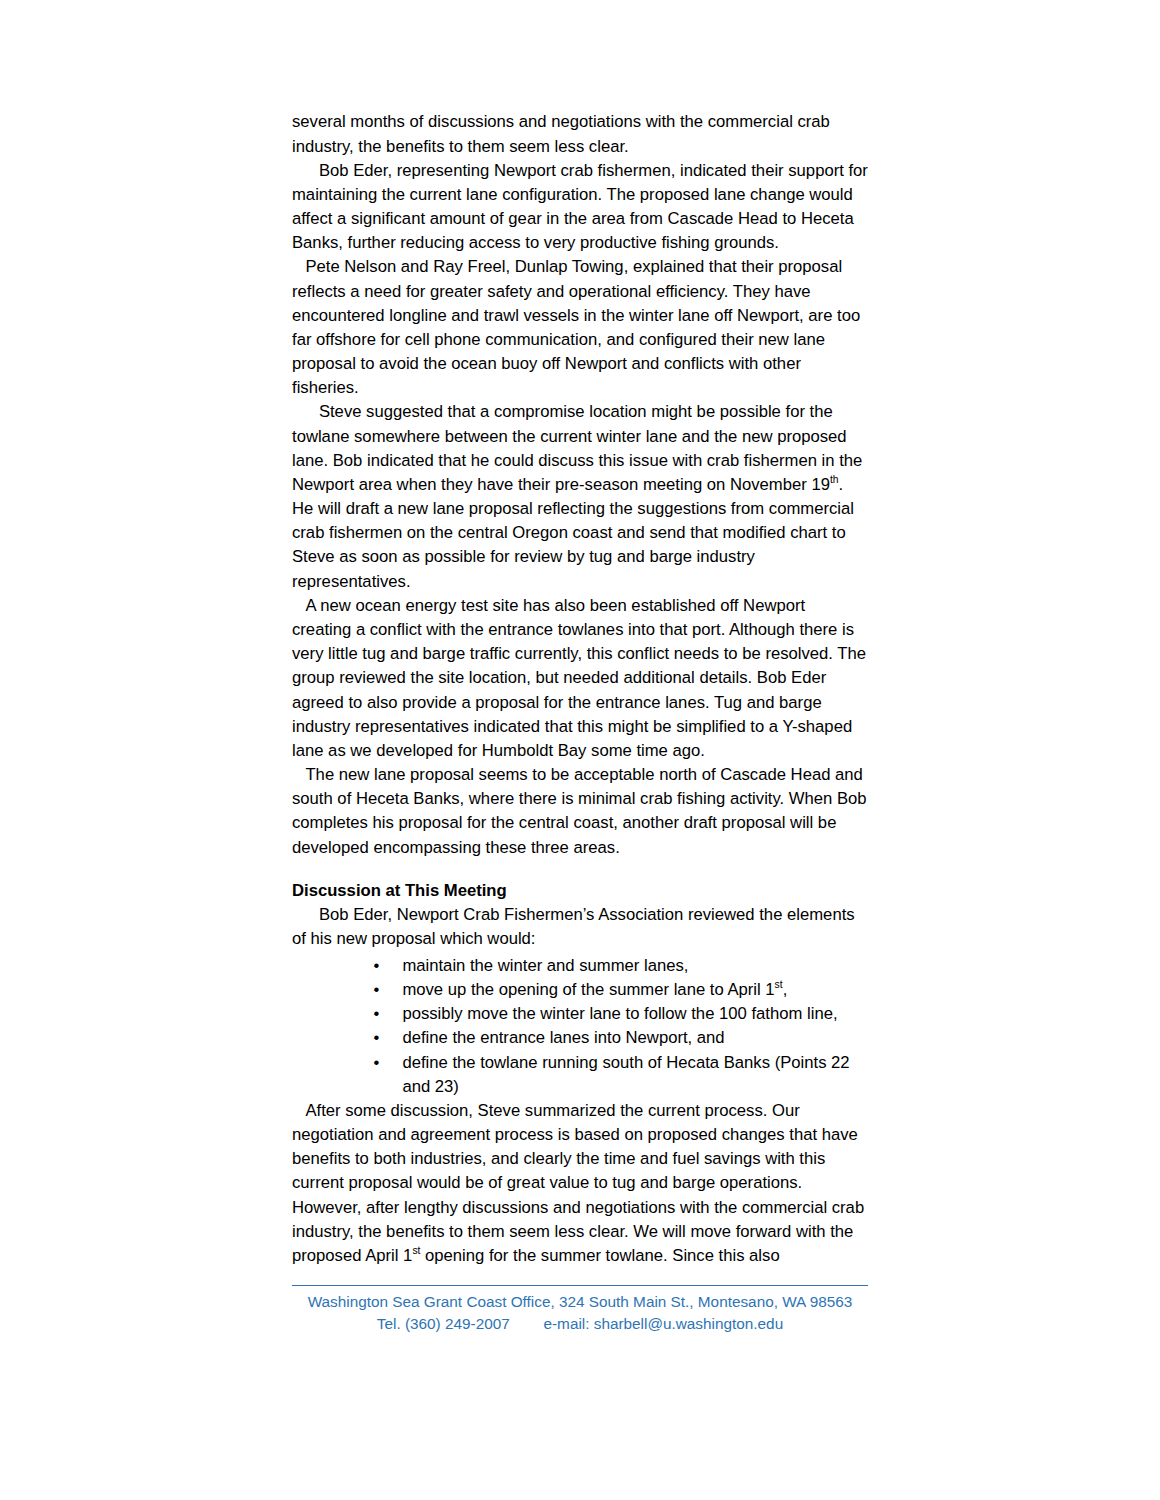several months of discussions and negotiations with the commercial crab industry, the benefits to them seem less clear.
Bob Eder, representing Newport crab fishermen, indicated their support for maintaining the current lane configuration. The proposed lane change would affect a significant amount of gear in the area from Cascade Head to Heceta Banks, further reducing access to very productive fishing grounds.
Pete Nelson and Ray Freel, Dunlap Towing, explained that their proposal reflects a need for greater safety and operational efficiency. They have encountered longline and trawl vessels in the winter lane off Newport, are too far offshore for cell phone communication, and configured their new lane proposal to avoid the ocean buoy off Newport and conflicts with other fisheries.
Steve suggested that a compromise location might be possible for the towlane somewhere between the current winter lane and the new proposed lane. Bob indicated that he could discuss this issue with crab fishermen in the Newport area when they have their pre-season meeting on November 19th. He will draft a new lane proposal reflecting the suggestions from commercial crab fishermen on the central Oregon coast and send that modified chart to Steve as soon as possible for review by tug and barge industry representatives.
A new ocean energy test site has also been established off Newport creating a conflict with the entrance towlanes into that port. Although there is very little tug and barge traffic currently, this conflict needs to be resolved. The group reviewed the site location, but needed additional details. Bob Eder agreed to also provide a proposal for the entrance lanes. Tug and barge industry representatives indicated that this might be simplified to a Y-shaped lane as we developed for Humboldt Bay some time ago.
The new lane proposal seems to be acceptable north of Cascade Head and south of Heceta Banks, where there is minimal crab fishing activity. When Bob completes his proposal for the central coast, another draft proposal will be developed encompassing these three areas.
Discussion at This Meeting
Bob Eder, Newport Crab Fishermen’s Association reviewed the elements of his new proposal which would:
maintain the winter and summer lanes,
move up the opening of the summer lane to April 1st,
possibly move the winter lane to follow the 100 fathom line,
define the entrance lanes into Newport, and
define the towlane running south of Hecata Banks (Points 22 and 23)
After some discussion, Steve summarized the current process. Our negotiation and agreement process is based on proposed changes that have benefits to both industries, and clearly the time and fuel savings with this current proposal would be of great value to tug and barge operations. However, after lengthy discussions and negotiations with the commercial crab industry, the benefits to them seem less clear. We will move forward with the proposed April 1st opening for the summer towlane. Since this also
Washington Sea Grant Coast Office, 324 South Main St., Montesano, WA 98563 Tel. (360) 249-2007 e-mail: sharbell@u.washington.edu